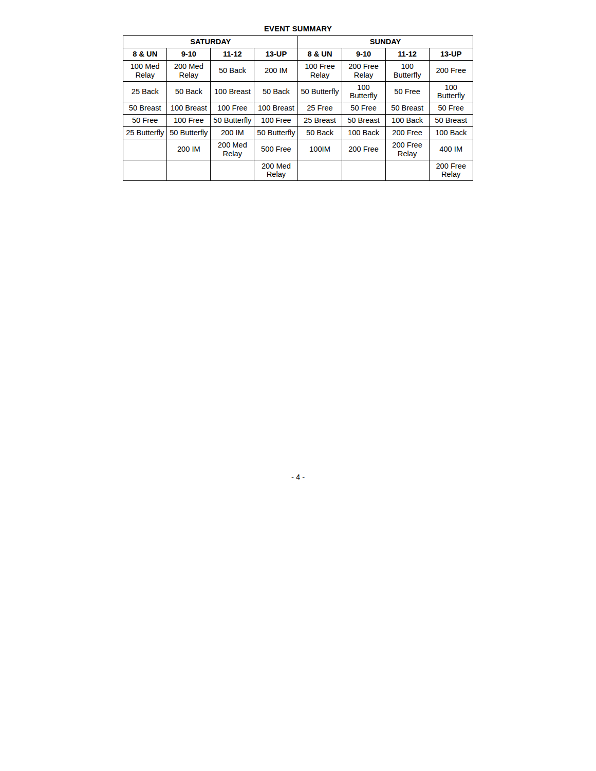EVENT SUMMARY
| SATURDAY | SUNDAY |
| --- | --- |
| 8 & UN | 9-10 | 11-12 | 13-UP | 8 & UN | 9-10 | 11-12 | 13-UP |
| 100 Med Relay | 200 Med Relay | 50 Back | 200 IM | 100 Free Relay | 200 Free Relay | 100 Butterfly | 200 Free |
| 25 Back | 50 Back | 100 Breast | 50 Back | 50 Butterfly | 100 Butterfly | 50 Free | 100 Butterfly |
| 50 Breast | 100 Breast | 100 Free | 100 Breast | 25 Free | 50 Free | 50 Breast | 50 Free |
| 50 Free | 100 Free | 50 Butterfly | 100 Free | 25 Breast | 50 Breast | 100 Back | 50 Breast |
| 25 Butterfly | 50 Butterfly | 200 IM | 50 Butterfly | 50 Back | 100 Back | 200 Free | 100 Back |
| | 200 IM | 200 Med Relay | 500 Free | 100IM | 200 Free | 200 Free Relay | 400 IM |
| | | | 200 Med Relay | | | | 200 Free Relay |
- 4 -